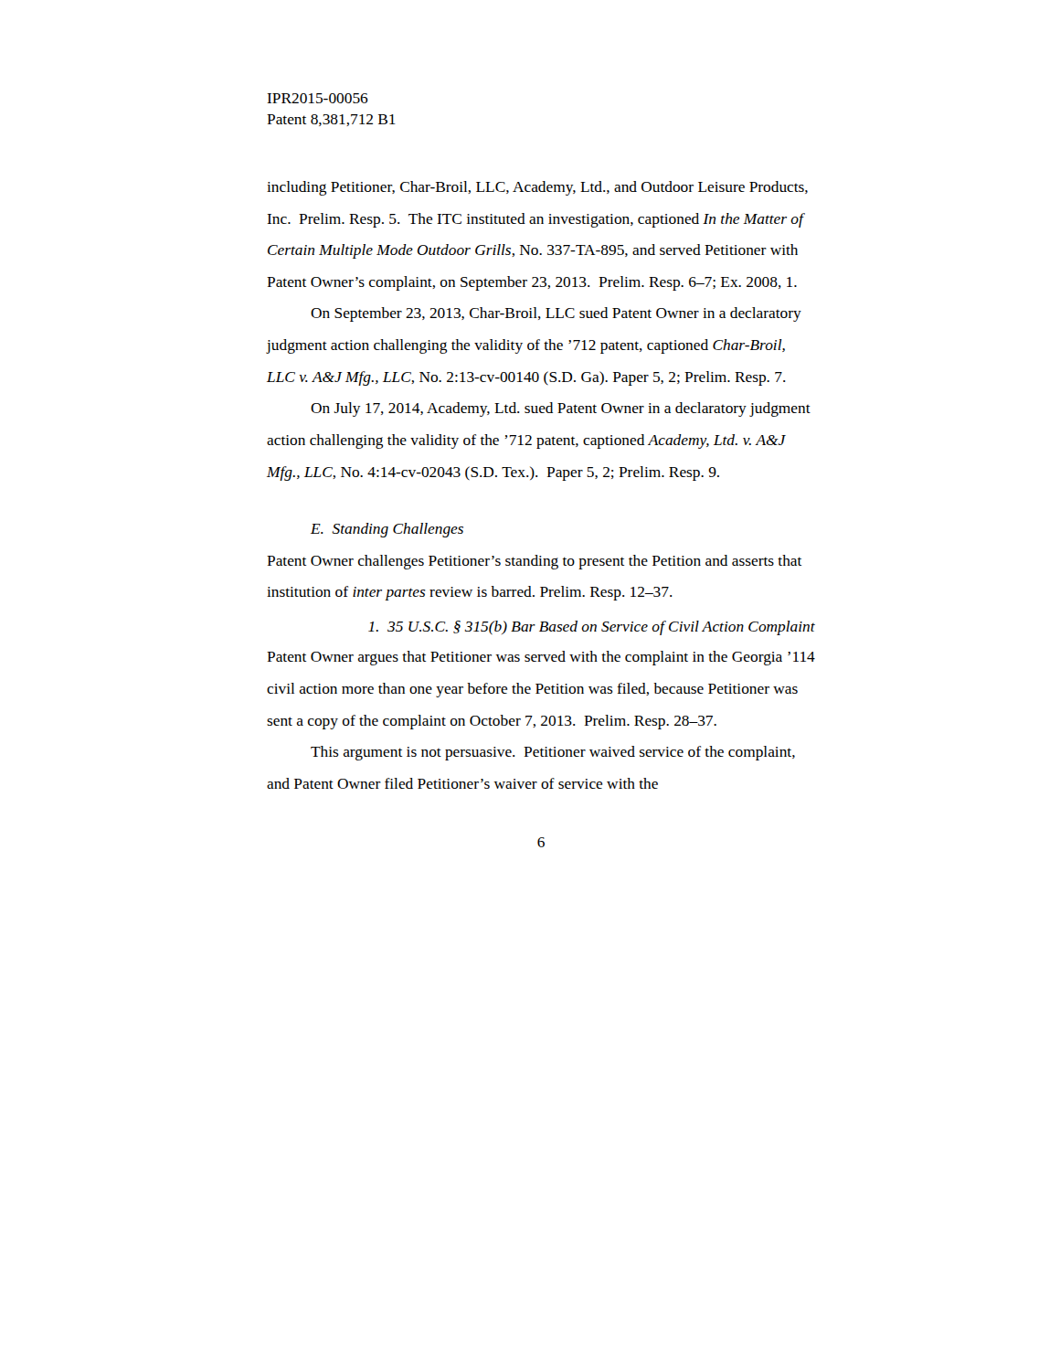IPR2015-00056
Patent 8,381,712 B1
including Petitioner, Char-Broil, LLC, Academy, Ltd., and Outdoor Leisure Products, Inc. Prelim. Resp. 5. The ITC instituted an investigation, captioned In the Matter of Certain Multiple Mode Outdoor Grills, No. 337-TA-895, and served Petitioner with Patent Owner’s complaint, on September 23, 2013. Prelim. Resp. 6–7; Ex. 2008, 1.
On September 23, 2013, Char-Broil, LLC sued Patent Owner in a declaratory judgment action challenging the validity of the ’712 patent, captioned Char-Broil, LLC v. A&J Mfg., LLC, No. 2:13-cv-00140 (S.D. Ga). Paper 5, 2; Prelim. Resp. 7.
On July 17, 2014, Academy, Ltd. sued Patent Owner in a declaratory judgment action challenging the validity of the ’712 patent, captioned Academy, Ltd. v. A&J Mfg., LLC, No. 4:14-cv-02043 (S.D. Tex.). Paper 5, 2; Prelim. Resp. 9.
E. Standing Challenges
Patent Owner challenges Petitioner’s standing to present the Petition and asserts that institution of inter partes review is barred. Prelim. Resp. 12–37.
1. 35 U.S.C. § 315(b) Bar Based on Service of Civil Action Complaint
Patent Owner argues that Petitioner was served with the complaint in the Georgia ’114 civil action more than one year before the Petition was filed, because Petitioner was sent a copy of the complaint on October 7, 2013. Prelim. Resp. 28–37.
This argument is not persuasive. Petitioner waived service of the complaint, and Patent Owner filed Petitioner’s waiver of service with the
6